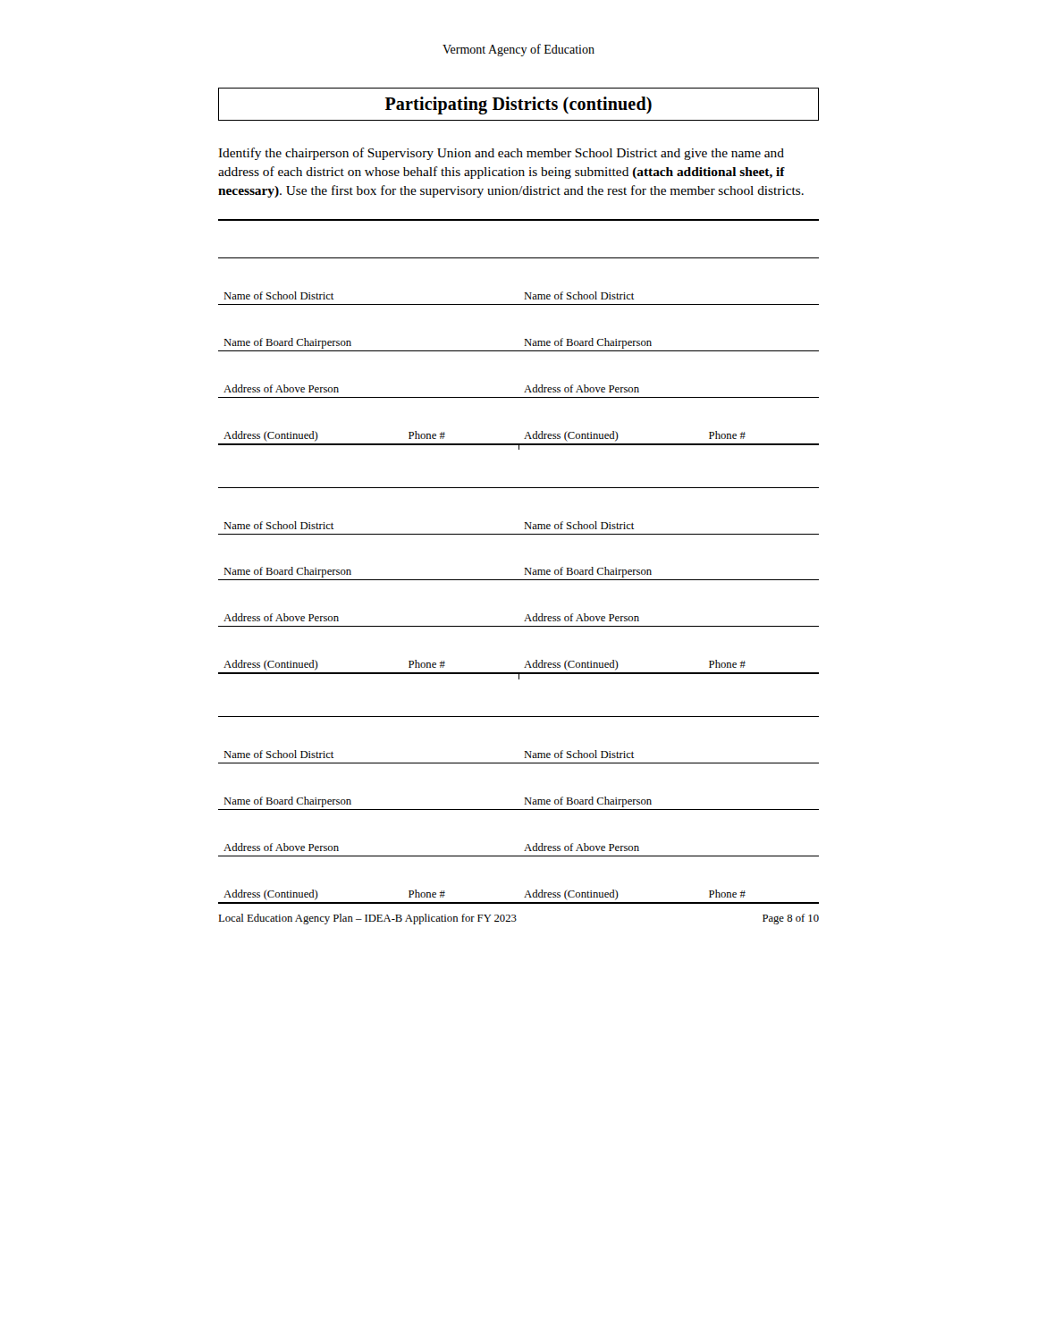Vermont Agency of Education
Participating Districts (continued)
Identify the chairperson of Supervisory Union and each member School District and give the name and address of each district on whose behalf this application is being submitted (attach additional sheet, if necessary). Use the first box for the supervisory union/district and the rest for the member school districts.
| Name of School District | Name of School District |
| Name of Board Chairperson | Name of Board Chairperson |
| Address of Above Person | Address of Above Person |
| Address (Continued) Phone # | Address (Continued) Phone # |
| Name of School District | Name of School District |
| Name of Board Chairperson | Name of Board Chairperson |
| Address of Above Person | Address of Above Person |
| Address (Continued) Phone # | Address (Continued) Phone # |
| Name of School District | Name of School District |
| Name of Board Chairperson | Name of Board Chairperson |
| Address of Above Person | Address of Above Person |
| Address (Continued) Phone # | Address (Continued) Phone # |
Local Education Agency Plan – IDEA-B Application for FY 2023 Page 8 of 10